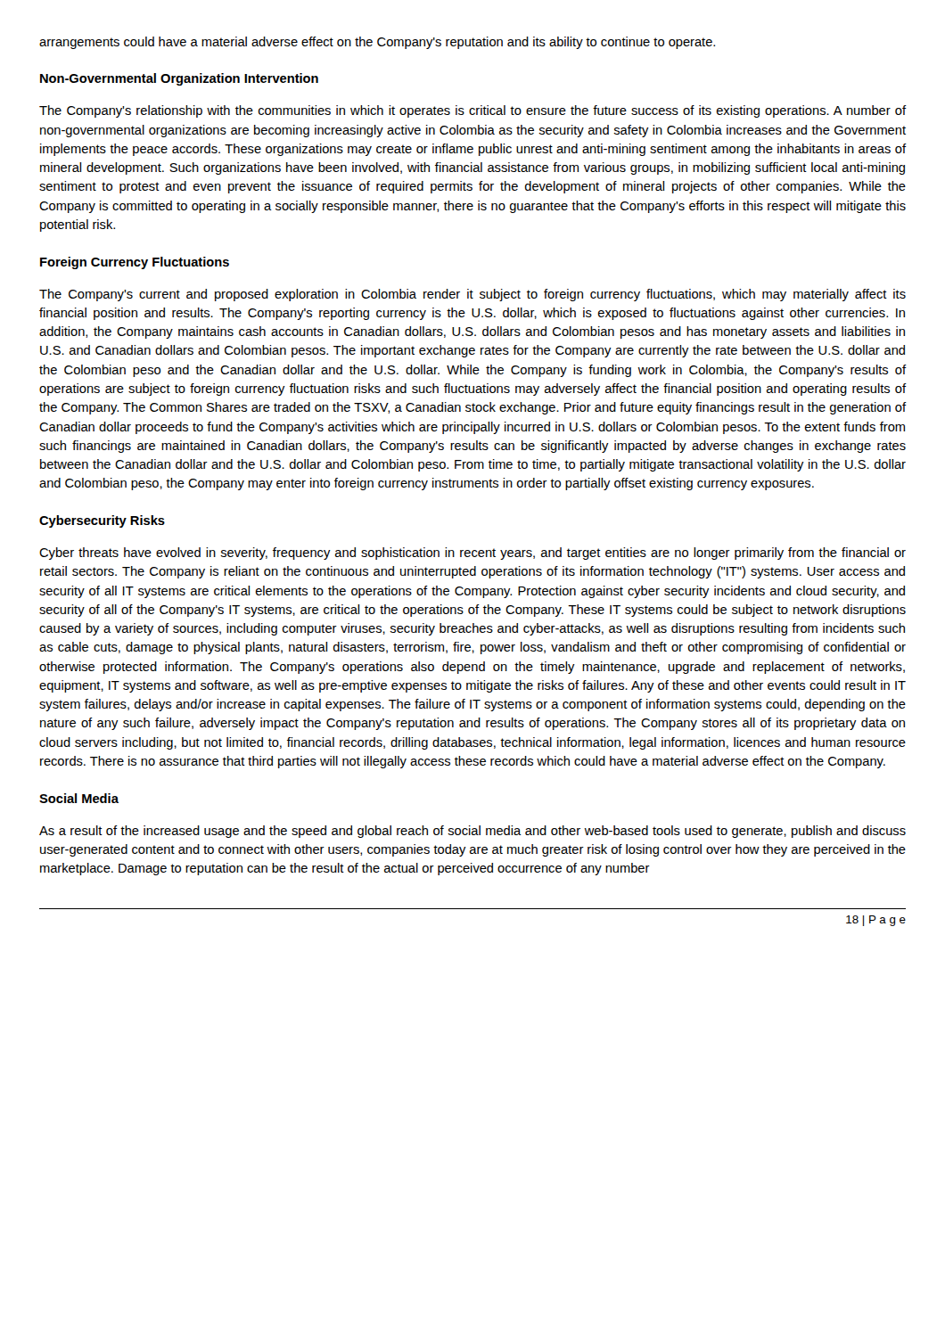arrangements could have a material adverse effect on the Company's reputation and its ability to continue to operate.
Non-Governmental Organization Intervention
The Company's relationship with the communities in which it operates is critical to ensure the future success of its existing operations. A number of non-governmental organizations are becoming increasingly active in Colombia as the security and safety in Colombia increases and the Government implements the peace accords. These organizations may create or inflame public unrest and anti-mining sentiment among the inhabitants in areas of mineral development. Such organizations have been involved, with financial assistance from various groups, in mobilizing sufficient local anti-mining sentiment to protest and even prevent the issuance of required permits for the development of mineral projects of other companies. While the Company is committed to operating in a socially responsible manner, there is no guarantee that the Company's efforts in this respect will mitigate this potential risk.
Foreign Currency Fluctuations
The Company's current and proposed exploration in Colombia render it subject to foreign currency fluctuations, which may materially affect its financial position and results. The Company's reporting currency is the U.S. dollar, which is exposed to fluctuations against other currencies. In addition, the Company maintains cash accounts in Canadian dollars, U.S. dollars and Colombian pesos and has monetary assets and liabilities in U.S. and Canadian dollars and Colombian pesos. The important exchange rates for the Company are currently the rate between the U.S. dollar and the Colombian peso and the Canadian dollar and the U.S. dollar. While the Company is funding work in Colombia, the Company's results of operations are subject to foreign currency fluctuation risks and such fluctuations may adversely affect the financial position and operating results of the Company. The Common Shares are traded on the TSXV, a Canadian stock exchange. Prior and future equity financings result in the generation of Canadian dollar proceeds to fund the Company's activities which are principally incurred in U.S. dollars or Colombian pesos. To the extent funds from such financings are maintained in Canadian dollars, the Company's results can be significantly impacted by adverse changes in exchange rates between the Canadian dollar and the U.S. dollar and Colombian peso. From time to time, to partially mitigate transactional volatility in the U.S. dollar and Colombian peso, the Company may enter into foreign currency instruments in order to partially offset existing currency exposures.
Cybersecurity Risks
Cyber threats have evolved in severity, frequency and sophistication in recent years, and target entities are no longer primarily from the financial or retail sectors. The Company is reliant on the continuous and uninterrupted operations of its information technology ("IT") systems. User access and security of all IT systems are critical elements to the operations of the Company. Protection against cyber security incidents and cloud security, and security of all of the Company's IT systems, are critical to the operations of the Company. These IT systems could be subject to network disruptions caused by a variety of sources, including computer viruses, security breaches and cyber-attacks, as well as disruptions resulting from incidents such as cable cuts, damage to physical plants, natural disasters, terrorism, fire, power loss, vandalism and theft or other compromising of confidential or otherwise protected information. The Company's operations also depend on the timely maintenance, upgrade and replacement of networks, equipment, IT systems and software, as well as pre-emptive expenses to mitigate the risks of failures. Any of these and other events could result in IT system failures, delays and/or increase in capital expenses. The failure of IT systems or a component of information systems could, depending on the nature of any such failure, adversely impact the Company's reputation and results of operations. The Company stores all of its proprietary data on cloud servers including, but not limited to, financial records, drilling databases, technical information, legal information, licences and human resource records. There is no assurance that third parties will not illegally access these records which could have a material adverse effect on the Company.
Social Media
As a result of the increased usage and the speed and global reach of social media and other web-based tools used to generate, publish and discuss user-generated content and to connect with other users, companies today are at much greater risk of losing control over how they are perceived in the marketplace. Damage to reputation can be the result of the actual or perceived occurrence of any number
18 | P a g e